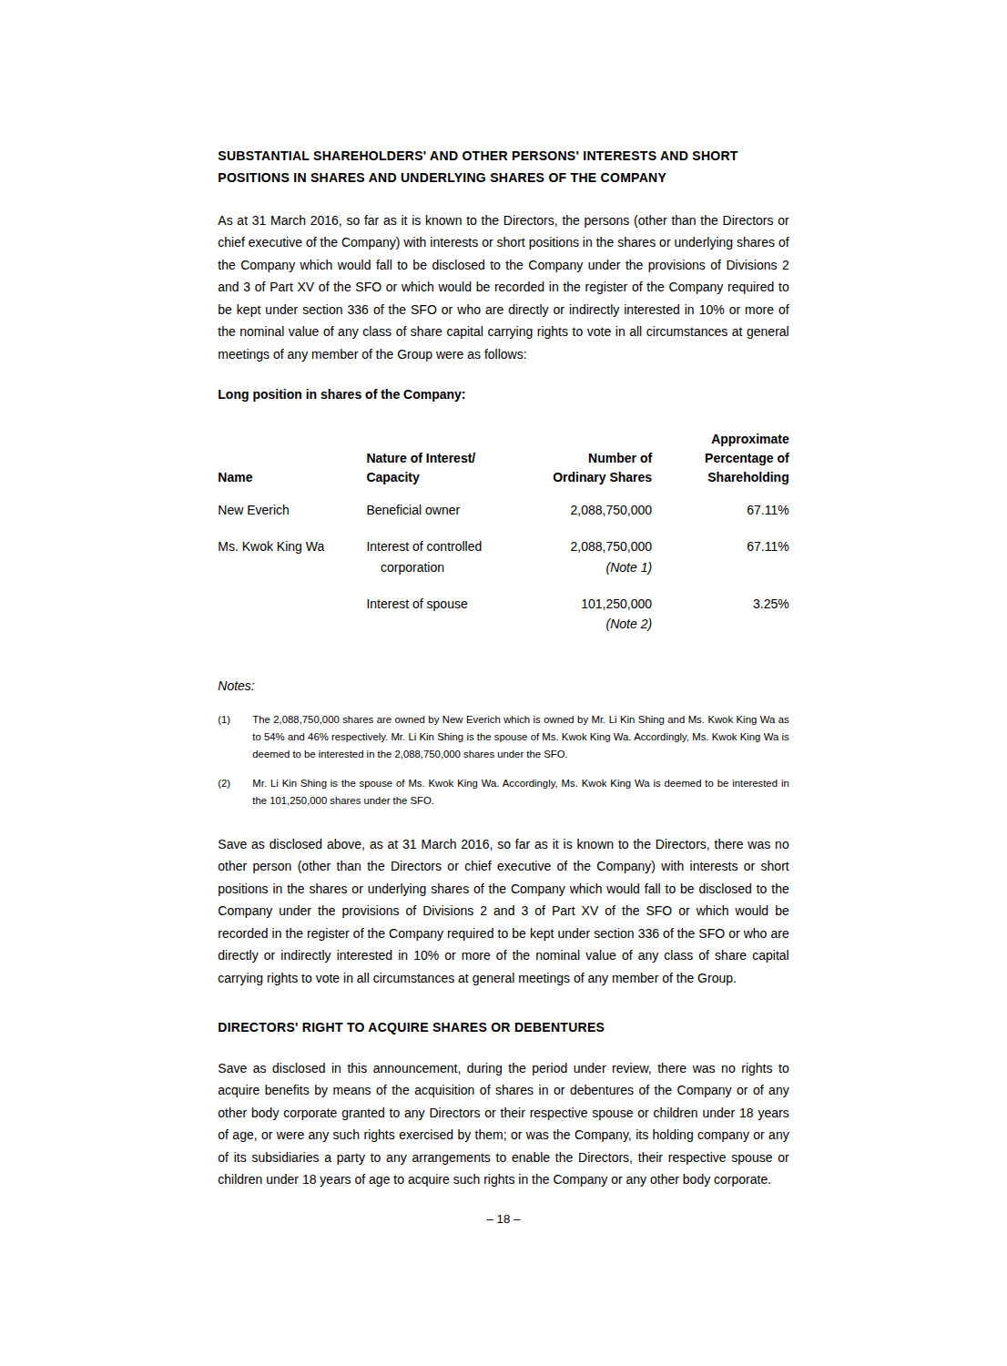SUBSTANTIAL SHAREHOLDERS' AND OTHER PERSONS' INTERESTS AND SHORT POSITIONS IN SHARES AND UNDERLYING SHARES OF THE COMPANY
As at 31 March 2016, so far as it is known to the Directors, the persons (other than the Directors or chief executive of the Company) with interests or short positions in the shares or underlying shares of the Company which would fall to be disclosed to the Company under the provisions of Divisions 2 and 3 of Part XV of the SFO or which would be recorded in the register of the Company required to be kept under section 336 of the SFO or who are directly or indirectly interested in 10% or more of the nominal value of any class of share capital carrying rights to vote in all circumstances at general meetings of any member of the Group were as follows:
Long position in shares of the Company:
| Name | Nature of Interest/ Capacity | Number of Ordinary Shares | Approximate Percentage of Shareholding |
| --- | --- | --- | --- |
| New Everich | Beneficial owner | 2,088,750,000 | 67.11% |
| Ms. Kwok King Wa | Interest of controlled corporation | 2,088,750,000 (Note 1) | 67.11% |
| | Interest of spouse | 101,250,000 (Note 2) | 3.25% |
Notes:
(1)
The 2,088,750,000 shares are owned by New Everich which is owned by Mr. Li Kin Shing and Ms. Kwok King Wa as to 54% and 46% respectively. Mr. Li Kin Shing is the spouse of Ms. Kwok King Wa. Accordingly, Ms. Kwok King Wa is deemed to be interested in the 2,088,750,000 shares under the SFO.
(2)
Mr. Li Kin Shing is the spouse of Ms. Kwok King Wa. Accordingly, Ms. Kwok King Wa is deemed to be interested in the 101,250,000 shares under the SFO.
Save as disclosed above, as at 31 March 2016, so far as it is known to the Directors, there was no other person (other than the Directors or chief executive of the Company) with interests or short positions in the shares or underlying shares of the Company which would fall to be disclosed to the Company under the provisions of Divisions 2 and 3 of Part XV of the SFO or which would be recorded in the register of the Company required to be kept under section 336 of the SFO or who are directly or indirectly interested in 10% or more of the nominal value of any class of share capital carrying rights to vote in all circumstances at general meetings of any member of the Group.
DIRECTORS' RIGHT TO ACQUIRE SHARES OR DEBENTURES
Save as disclosed in this announcement, during the period under review, there was no rights to acquire benefits by means of the acquisition of shares in or debentures of the Company or of any other body corporate granted to any Directors or their respective spouse or children under 18 years of age, or were any such rights exercised by them; or was the Company, its holding company or any of its subsidiaries a party to any arrangements to enable the Directors, their respective spouse or children under 18 years of age to acquire such rights in the Company or any other body corporate.
– 18 –